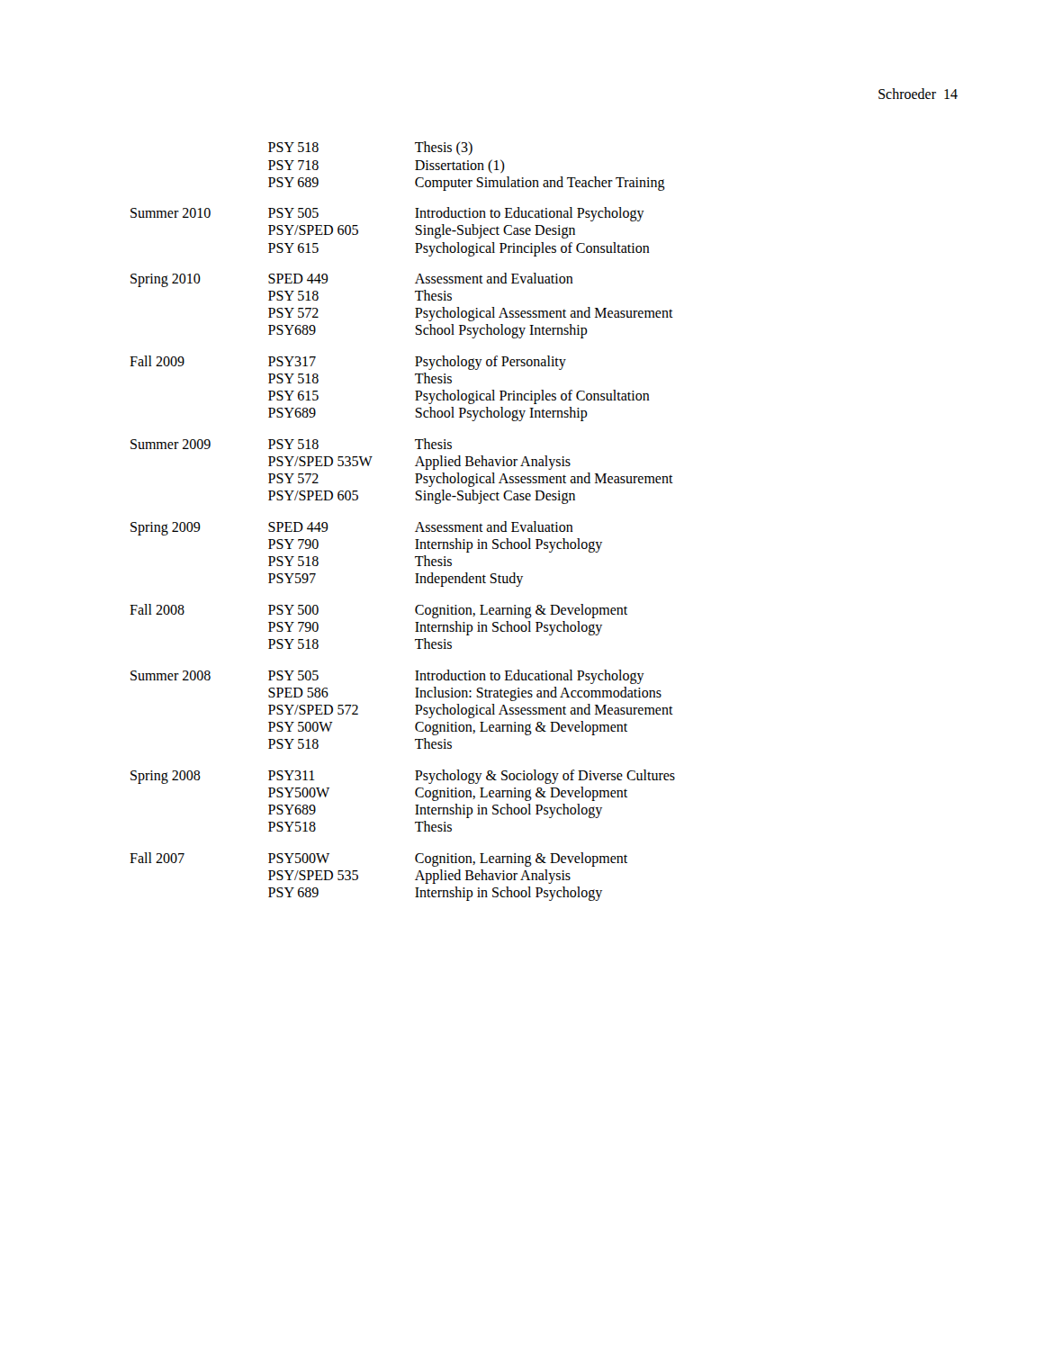Schroeder 14
| | PSY 518 | Thesis (3) |
| | PSY 718 | Dissertation (1) |
| | PSY 689 | Computer Simulation and Teacher Training |
| Summer 2010 | PSY 505 | Introduction to Educational Psychology |
| | PSY/SPED 605 | Single-Subject Case Design |
| | PSY 615 | Psychological Principles of Consultation |
| Spring 2010 | SPED 449 | Assessment and Evaluation |
| | PSY 518 | Thesis |
| | PSY 572 | Psychological Assessment and Measurement |
| | PSY689 | School Psychology Internship |
| Fall 2009 | PSY317 | Psychology of Personality |
| | PSY 518 | Thesis |
| | PSY 615 | Psychological Principles of Consultation |
| | PSY689 | School Psychology Internship |
| Summer 2009 | PSY 518 | Thesis |
| | PSY/SPED 535W | Applied Behavior Analysis |
| | PSY 572 | Psychological Assessment and Measurement |
| | PSY/SPED 605 | Single-Subject Case Design |
| Spring 2009 | SPED 449 | Assessment and Evaluation |
| | PSY 790 | Internship in School Psychology |
| | PSY 518 | Thesis |
| | PSY597 | Independent Study |
| Fall 2008 | PSY 500 | Cognition, Learning & Development |
| | PSY 790 | Internship in School Psychology |
| | PSY 518 | Thesis |
| Summer 2008 | PSY 505 | Introduction to Educational Psychology |
| | SPED 586 | Inclusion: Strategies and Accommodations |
| | PSY/SPED 572 | Psychological Assessment and Measurement |
| | PSY 500W | Cognition, Learning & Development |
| | PSY 518 | Thesis |
| Spring 2008 | PSY311 | Psychology & Sociology of Diverse Cultures |
| | PSY500W | Cognition, Learning & Development |
| | PSY689 | Internship in School Psychology |
| | PSY518 | Thesis |
| Fall 2007 | PSY500W | Cognition, Learning & Development |
| | PSY/SPED 535 | Applied Behavior Analysis |
| | PSY 689 | Internship in School Psychology |